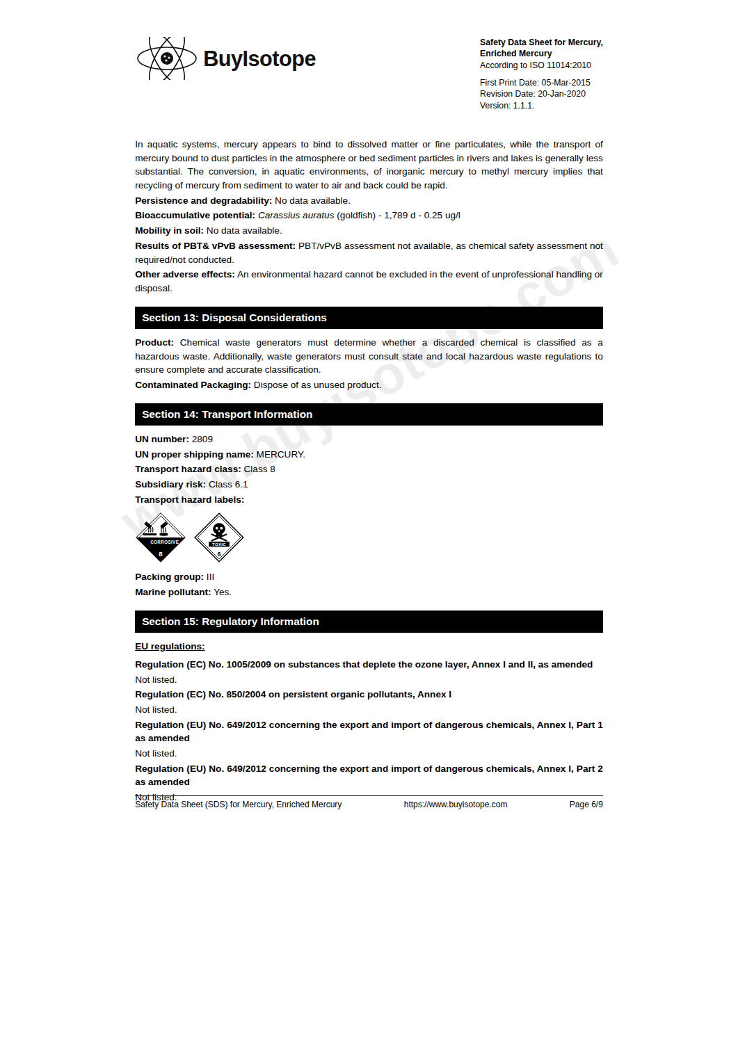www. buyisotope. com
BuyIsotope
Safety Data Sheet for Mercury,
Enriched Mercury
According to ISO 11014:2010
First Print Date: 05-Mar-2015
Revision Date: 20-Jan-2020
Version: 1.1.1.
In aquatic systems, mercury appears to bind to dissolved matter or fine particulates, while the transport of mercury bound to dust particles in the atmosphere or bed sediment particles in rivers and lakes is generally less substantial. The conversion, in aquatic environments, of inorganic mercury to methyl mercury implies that recycling of mercury from sediment to water to air and back could be rapid.
Persistence and degradability: No data available.
Bioaccumulative potential: Carassius auratus (goldfish) - 1,789 d - 0.25 ug/l
Mobility in soil: No data available.
Results of PBT& vPvB assessment: PBT/vPvB assessment not available, as chemical safety assessment not required/not conducted.
Other adverse effects: An environmental hazard cannot be excluded in the event of unprofessional handling or disposal.
Section 13: Disposal Considerations
Product: Chemical waste generators must determine whether a discarded chemical is classified as a hazardous waste. Additionally, waste generators must consult state and local hazardous waste regulations to ensure complete and accurate classification.
Contaminated Packaging: Dispose of as unused product.
Section 14: Transport Information
UN number: 2809
UN proper shipping name: MERCURY.
Transport hazard class: Class 8
Subsidiary risk: Class 6.1
Transport hazard labels:
CORROSIVE 8
TOXIC 6
Packing group: III
Marine pollutant: Yes.
Section 15: Regulatory Information
EU regulations:
Regulation (EC) No. 1005/2009 on substances that deplete the ozone layer, Annex I and II, as amended
Not listed.
Regulation (EC) No. 850/2004 on persistent organic pollutants, Annex I
Not listed.
Regulation (EU) No. 649/2012 concerning the export and import of dangerous chemicals, Annex I, Part 1 as amended
Not listed.
Regulation (EU) No. 649/2012 concerning the export and import of dangerous chemicals, Annex I, Part 2 as amended
Not listed.
Safety Data Sheet (SDS) for Mercury, Enriched Mercury
https://www.buyisotope.com
Page 6/9